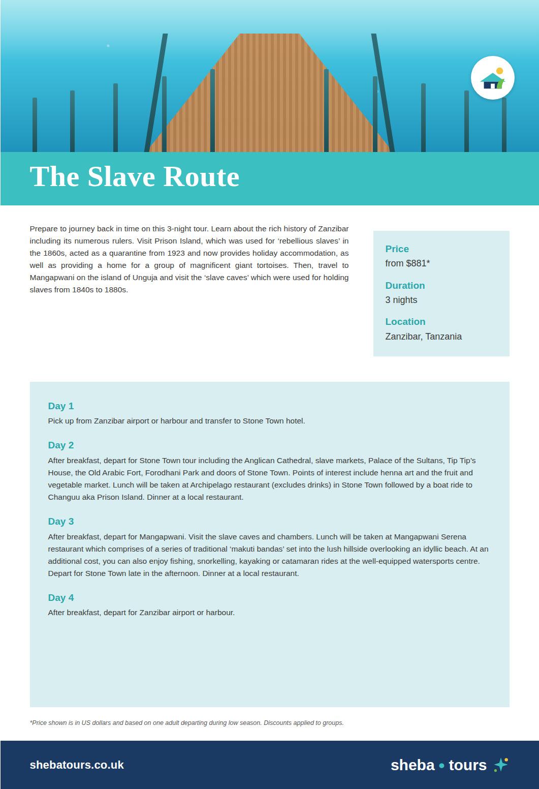The Slave Route
Prepare to journey back in time on this 3-night tour. Learn about the rich history of Zanzibar including its numerous rulers. Visit Prison Island, which was used for ‘rebellious slaves’ in the 1860s, acted as a quarantine from 1923 and now provides holiday accommodation, as well as providing a home for a group of magnificent giant tortoises. Then, travel to Mangapwani on the island of Unguja and visit the ‘slave caves’ which were used for holding slaves from 1840s to 1880s.
Price
from $881*
Duration
3 nights
Location
Zanzibar, Tanzania
Day 1
Pick up from Zanzibar airport or harbour and transfer to Stone Town hotel.
Day 2
After breakfast, depart for Stone Town tour including the Anglican Cathedral, slave markets, Palace of the Sultans, Tip Tip’s House, the Old Arabic Fort, Forodhani Park and doors of Stone Town. Points of interest include henna art and the fruit and vegetable market. Lunch will be taken at Archipelago restaurant (excludes drinks) in Stone Town followed by a boat ride to Changuu aka Prison Island. Dinner at a local restaurant.
Day 3
After breakfast, depart for Mangapwani. Visit the slave caves and chambers. Lunch will be taken at Mangapwani Serena restaurant which comprises of a series of traditional ‘makuti bandas’ set into the lush hillside overlooking an idyllic beach. At an additional cost, you can also enjoy fishing, snorkelling, kayaking or catamaran rides at the well-equipped watersports centre. Depart for Stone Town late in the afternoon. Dinner at a local restaurant.
Day 4
After breakfast, depart for Zanzibar airport or harbour.
*Price shown is in US dollars and based on one adult departing during low season. Discounts applied to groups.
shebatours.co.uk
sheba•tours